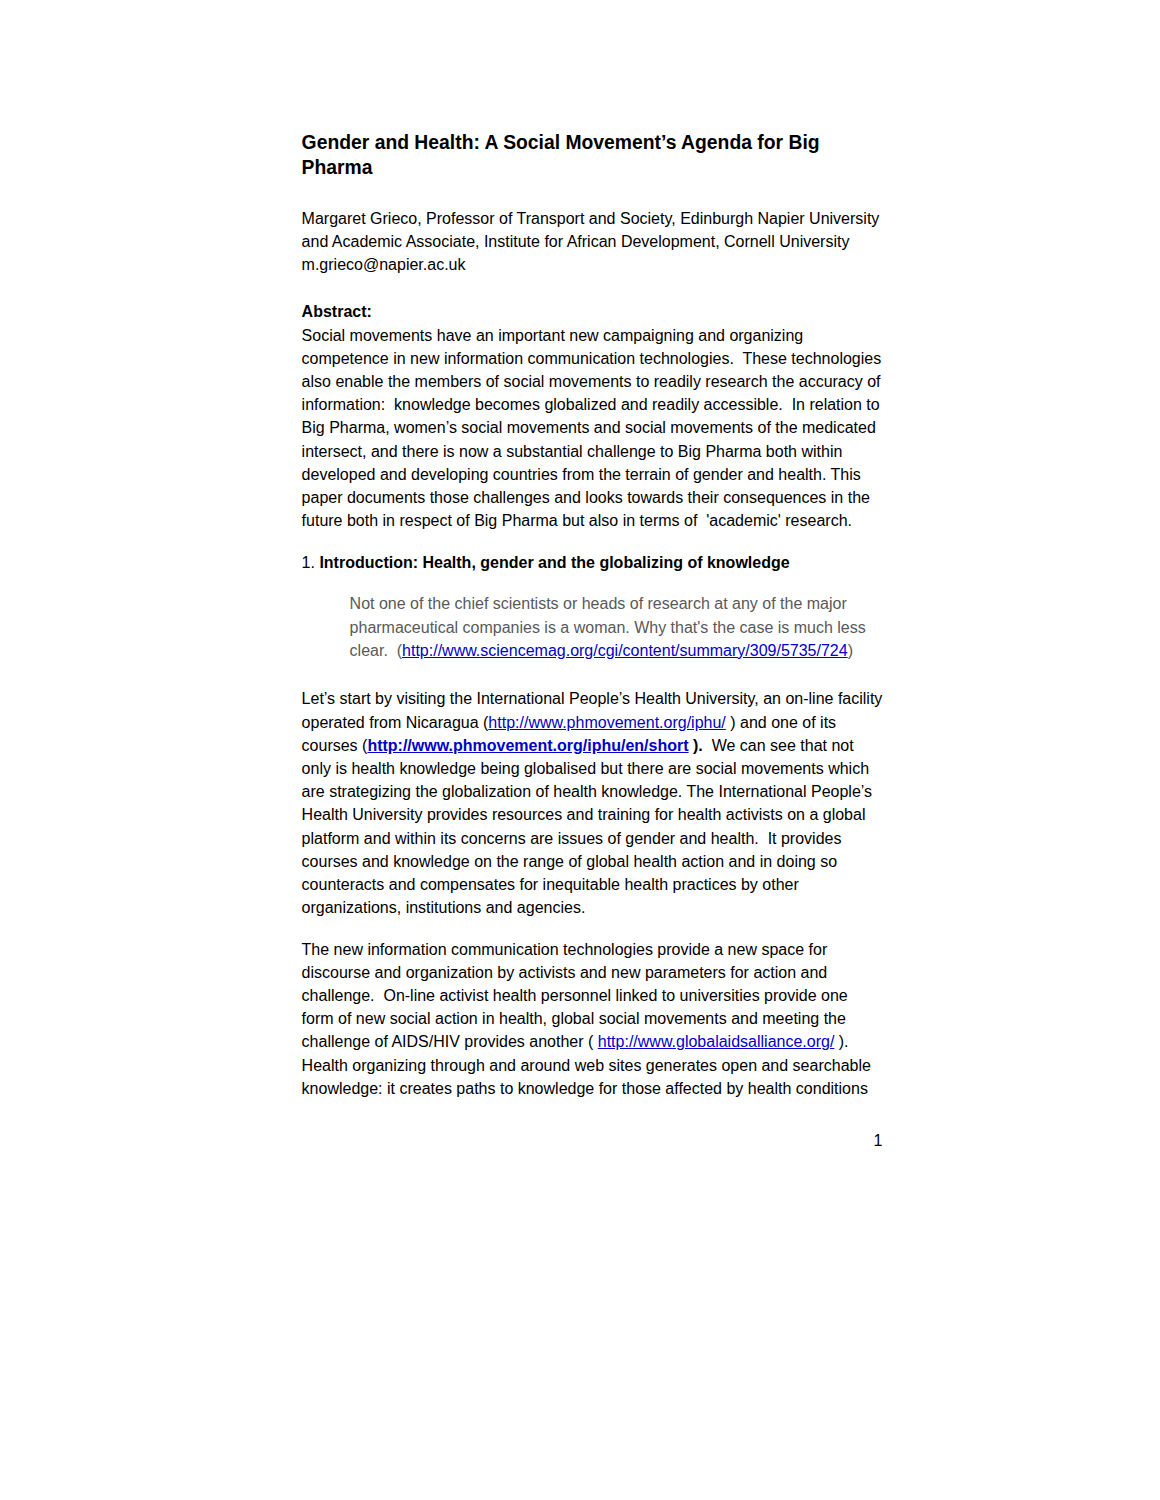Gender and Health: A Social Movement’s Agenda for Big Pharma
Margaret Grieco, Professor of Transport and Society, Edinburgh Napier University and Academic Associate, Institute for African Development, Cornell University
m.grieco@napier.ac.uk
Abstract:
Social movements have an important new campaigning and organizing competence in new information communication technologies. These technologies also enable the members of social movements to readily research the accuracy of information: knowledge becomes globalized and readily accessible. In relation to Big Pharma, women’s social movements and social movements of the medicated intersect, and there is now a substantial challenge to Big Pharma both within developed and developing countries from the terrain of gender and health. This paper documents those challenges and looks towards their consequences in the future both in respect of Big Pharma but also in terms of 'academic' research.
1. Introduction: Health, gender and the globalizing of knowledge
Not one of the chief scientists or heads of research at any of the major pharmaceutical companies is a woman. Why that's the case is much less clear. (http://www.sciencemag.org/cgi/content/summary/309/5735/724)
Let’s start by visiting the International People’s Health University, an on-line facility operated from Nicaragua (http://www.phmovement.org/iphu/ ) and one of its courses (http://www.phmovement.org/iphu/en/short ). We can see that not only is health knowledge being globalised but there are social movements which are strategizing the globalization of health knowledge. The International People’s Health University provides resources and training for health activists on a global platform and within its concerns are issues of gender and health. It provides courses and knowledge on the range of global health action and in doing so counteracts and compensates for inequitable health practices by other organizations, institutions and agencies.
The new information communication technologies provide a new space for discourse and organization by activists and new parameters for action and challenge. On-line activist health personnel linked to universities provide one form of new social action in health, global social movements and meeting the challenge of AIDS/HIV provides another ( http://www.globalaidsalliance.org/ ). Health organizing through and around web sites generates open and searchable knowledge: it creates paths to knowledge for those affected by health conditions
1